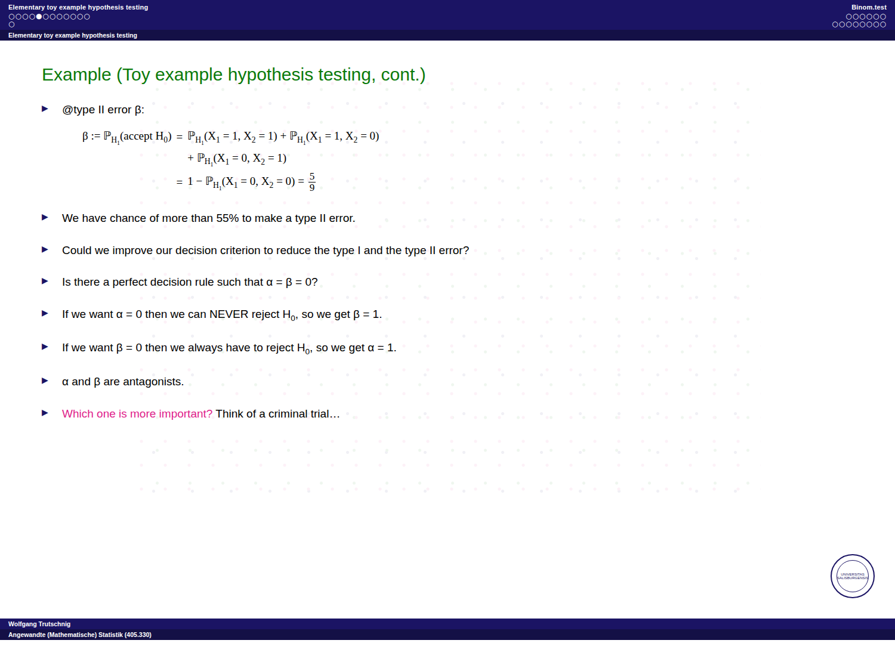Elementary toy example hypothesis testing
○○○○●○○○○○○○
○
Binom.test
○○○○○○
○○○○○○○○
Elementary toy example hypothesis testing
Example (Toy example hypothesis testing, cont.)
@type II error β:
| β := ℙ H 1 (accept H 0 ) | = | ℙ H 1 (X 1 = 1, X 2 = 1) + ℙ H 1 (X 1 = 1, X 2 = 0) |
| | | + ℙ H 1 (X 1 = 0, X 2 = 1) |
| | = | 1 − ℙ H 1 (X 1 = 0, X 2 = 0) = 5 9 |
We have chance of more than 55% to make a type II error.
Could we improve our decision criterion to reduce the type I and the type II error?
Is there a perfect decision rule such that α = β = 0?
If we want α = 0 then we can NEVER reject H0, so we get β = 1.
If we want β = 0 then we always have to reject H0, so we get α = 1.
α and β are antagonists.
Which one is more important? Think of a criminal trial…
UNIVERSITAS
SALISBURGENSIS
Wolfgang Trutschnig
Angewandte (Mathematische) Statistik (405.330)